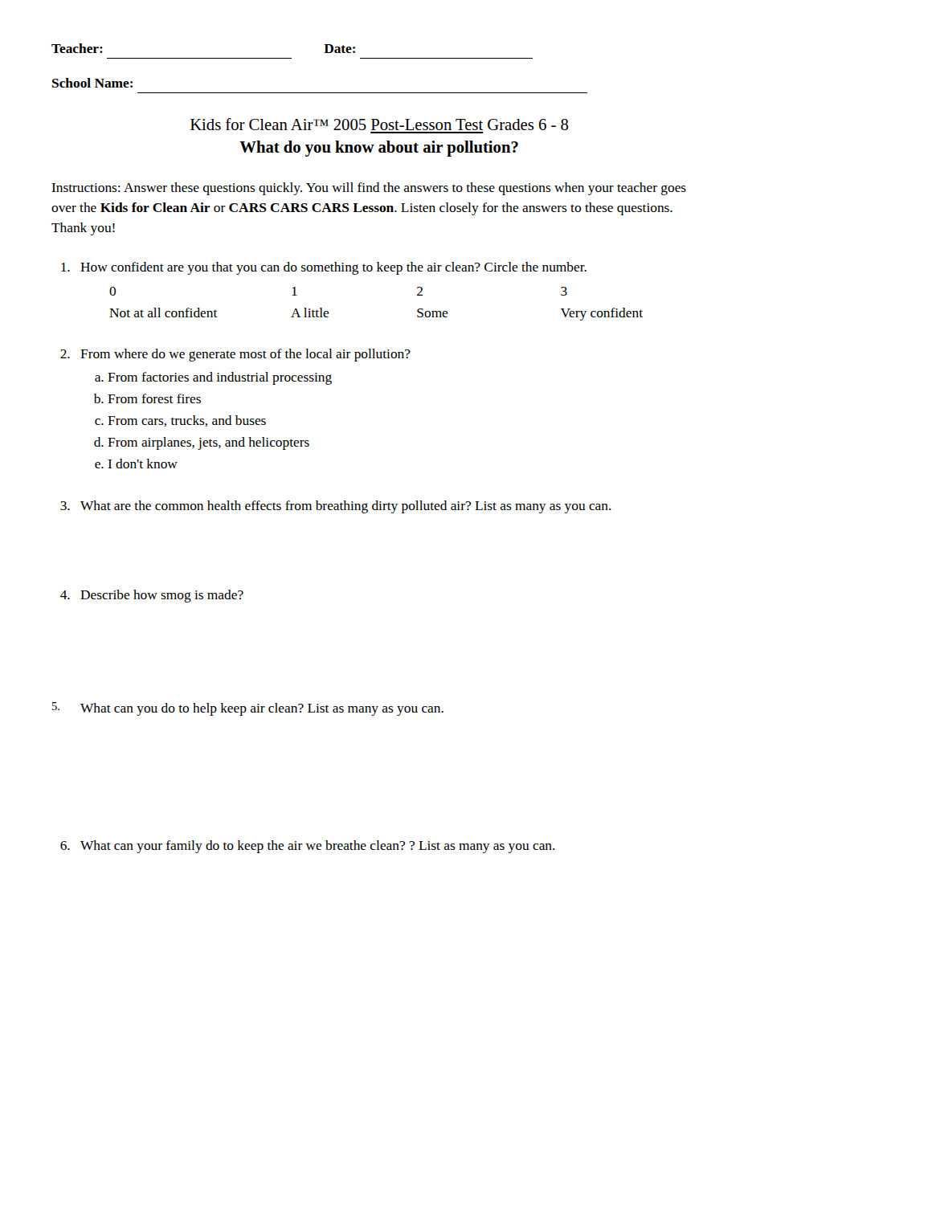Teacher: Date:
School Name:
Kids for Clean Air™ 2005 Post-Lesson Test Grades 6 - 8
What do you know about air pollution?
Instructions: Answer these questions quickly. You will find the answers to these questions when your teacher goes over the Kids for Clean Air or CARS CARS CARS Lesson. Listen closely for the answers to these questions. Thank you!
How confident are you that you can do something to keep the air clean? Circle the number.
| 0 | 1 | 2 | 3 |
| Not at all confident | A little | Some | Very confident |
From where do we generate most of the local air pollution?
From factories and industrial processing
From forest fires
From cars, trucks, and buses
From airplanes, jets, and helicopters
I don't know
What are the common health effects from breathing dirty polluted air? List as many as you can.
Describe how smog is made?
What can you do to help keep air clean? List as many as you can.
What can your family do to keep the air we breathe clean? ? List as many as you can.